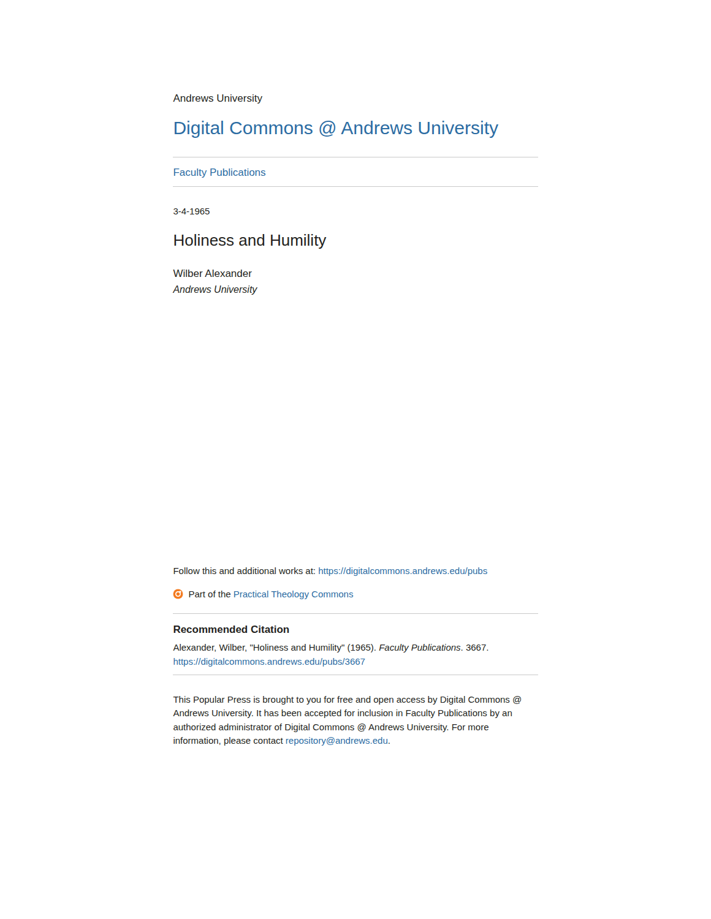Andrews University
Digital Commons @ Andrews University
Faculty Publications
3-4-1965
Holiness and Humility
Wilber Alexander
Andrews University
Follow this and additional works at: https://digitalcommons.andrews.edu/pubs
Part of the Practical Theology Commons
Recommended Citation
Alexander, Wilber, "Holiness and Humility" (1965). Faculty Publications. 3667. https://digitalcommons.andrews.edu/pubs/3667
This Popular Press is brought to you for free and open access by Digital Commons @ Andrews University. It has been accepted for inclusion in Faculty Publications by an authorized administrator of Digital Commons @ Andrews University. For more information, please contact repository@andrews.edu.